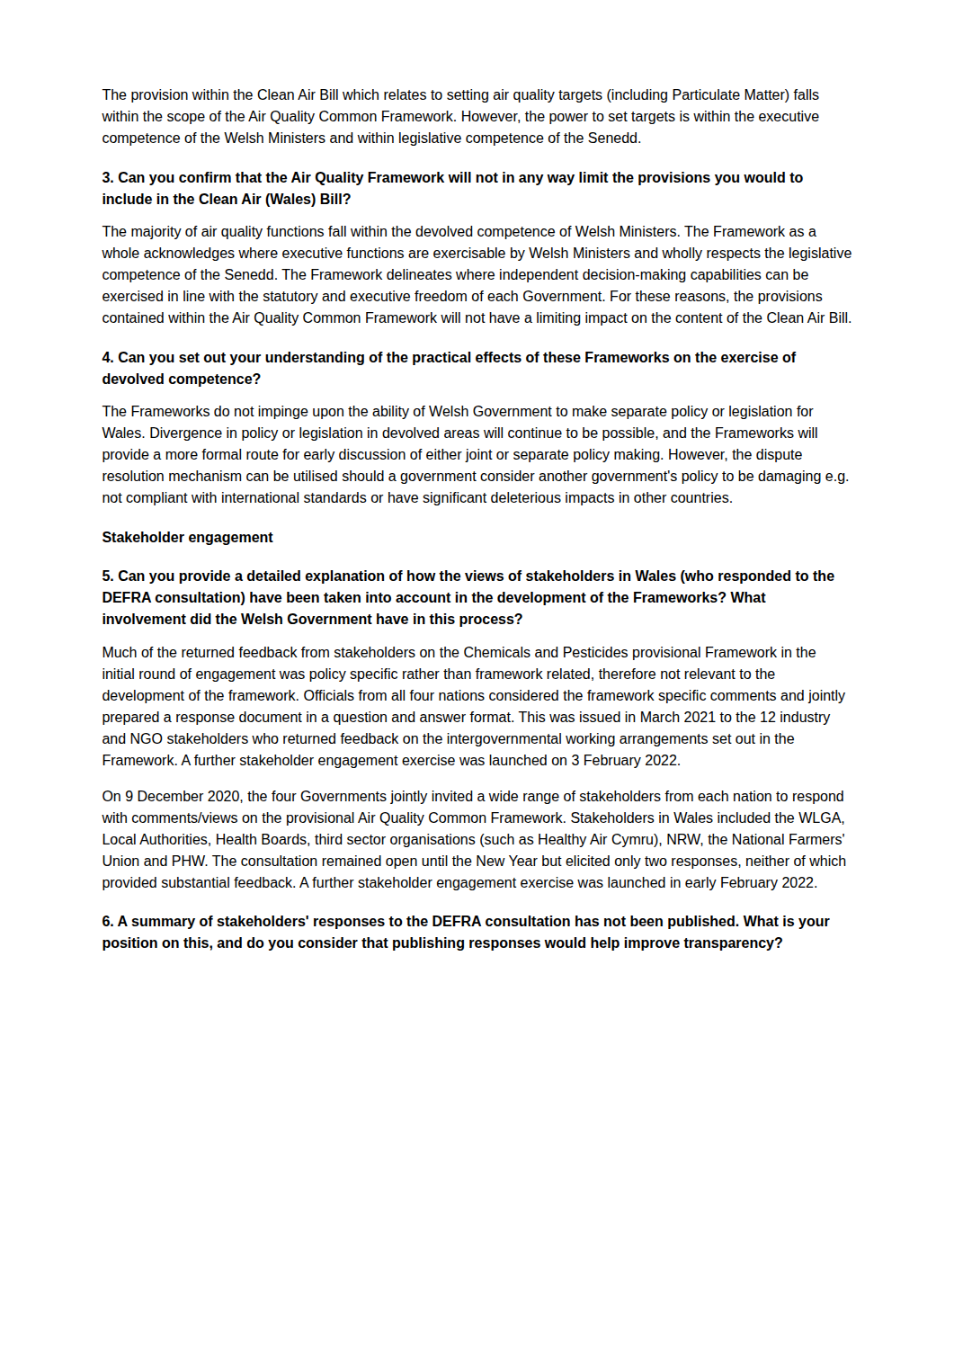The provision within the Clean Air Bill which relates to setting air quality targets (including Particulate Matter) falls within the scope of the Air Quality Common Framework. However, the power to set targets is within the executive competence of the Welsh Ministers and within legislative competence of the Senedd.
3. Can you confirm that the Air Quality Framework will not in any way limit the provisions you would to include in the Clean Air (Wales) Bill?
The majority of air quality functions fall within the devolved competence of Welsh Ministers. The Framework as a whole acknowledges where executive functions are exercisable by Welsh Ministers and wholly respects the legislative competence of the Senedd. The Framework delineates where independent decision-making capabilities can be exercised in line with the statutory and executive freedom of each Government. For these reasons, the provisions contained within the Air Quality Common Framework will not have a limiting impact on the content of the Clean Air Bill.
4. Can you set out your understanding of the practical effects of these Frameworks on the exercise of devolved competence?
The Frameworks do not impinge upon the ability of Welsh Government to make separate policy or legislation for Wales. Divergence in policy or legislation in devolved areas will continue to be possible, and the Frameworks will provide a more formal route for early discussion of either joint or separate policy making. However, the dispute resolution mechanism can be utilised should a government consider another government's policy to be damaging e.g. not compliant with international standards or have significant deleterious impacts in other countries.
Stakeholder engagement
5. Can you provide a detailed explanation of how the views of stakeholders in Wales (who responded to the DEFRA consultation) have been taken into account in the development of the Frameworks? What involvement did the Welsh Government have in this process?
Much of the returned feedback from stakeholders on the Chemicals and Pesticides provisional Framework in the initial round of engagement was policy specific rather than framework related, therefore not relevant to the development of the framework. Officials from all four nations considered the framework specific comments and jointly prepared a response document in a question and answer format. This was issued in March 2021 to the 12 industry and NGO stakeholders who returned feedback on the intergovernmental working arrangements set out in the Framework. A further stakeholder engagement exercise was launched on 3 February 2022.
On 9 December 2020, the four Governments jointly invited a wide range of stakeholders from each nation to respond with comments/views on the provisional Air Quality Common Framework. Stakeholders in Wales included the WLGA, Local Authorities, Health Boards, third sector organisations (such as Healthy Air Cymru), NRW, the National Farmers' Union and PHW. The consultation remained open until the New Year but elicited only two responses, neither of which provided substantial feedback. A further stakeholder engagement exercise was launched in early February 2022.
6. A summary of stakeholders' responses to the DEFRA consultation has not been published. What is your position on this, and do you consider that publishing responses would help improve transparency?